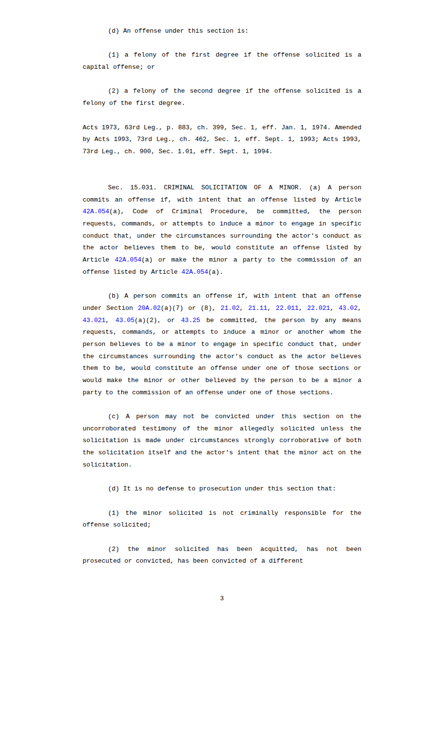(d) An offense under this section is:
(1) a felony of the first degree if the offense solicited is a capital offense; or
(2) a felony of the second degree if the offense solicited is a felony of the first degree.
Acts 1973, 63rd Leg., p. 883, ch. 399, Sec. 1, eff. Jan. 1, 1974. Amended by Acts 1993, 73rd Leg., ch. 462, Sec. 1, eff. Sept. 1, 1993; Acts 1993, 73rd Leg., ch. 900, Sec. 1.01, eff. Sept. 1, 1994.
Sec. 15.031. CRIMINAL SOLICITATION OF A MINOR. (a) A person commits an offense if, with intent that an offense listed by Article 42A.054(a), Code of Criminal Procedure, be committed, the person requests, commands, or attempts to induce a minor to engage in specific conduct that, under the circumstances surrounding the actor's conduct as the actor believes them to be, would constitute an offense listed by Article 42A.054(a) or make the minor a party to the commission of an offense listed by Article 42A.054(a).
(b) A person commits an offense if, with intent that an offense under Section 20A.02(a)(7) or (8), 21.02, 21.11, 22.011, 22.021, 43.02, 43.021, 43.05(a)(2), or 43.25 be committed, the person by any means requests, commands, or attempts to induce a minor or another whom the person believes to be a minor to engage in specific conduct that, under the circumstances surrounding the actor's conduct as the actor believes them to be, would constitute an offense under one of those sections or would make the minor or other believed by the person to be a minor a party to the commission of an offense under one of those sections.
(c) A person may not be convicted under this section on the uncorroborated testimony of the minor allegedly solicited unless the solicitation is made under circumstances strongly corroborative of both the solicitation itself and the actor's intent that the minor act on the solicitation.
(d) It is no defense to prosecution under this section that:
(1) the minor solicited is not criminally responsible for the offense solicited;
(2) the minor solicited has been acquitted, has not been prosecuted or convicted, has been convicted of a different
3